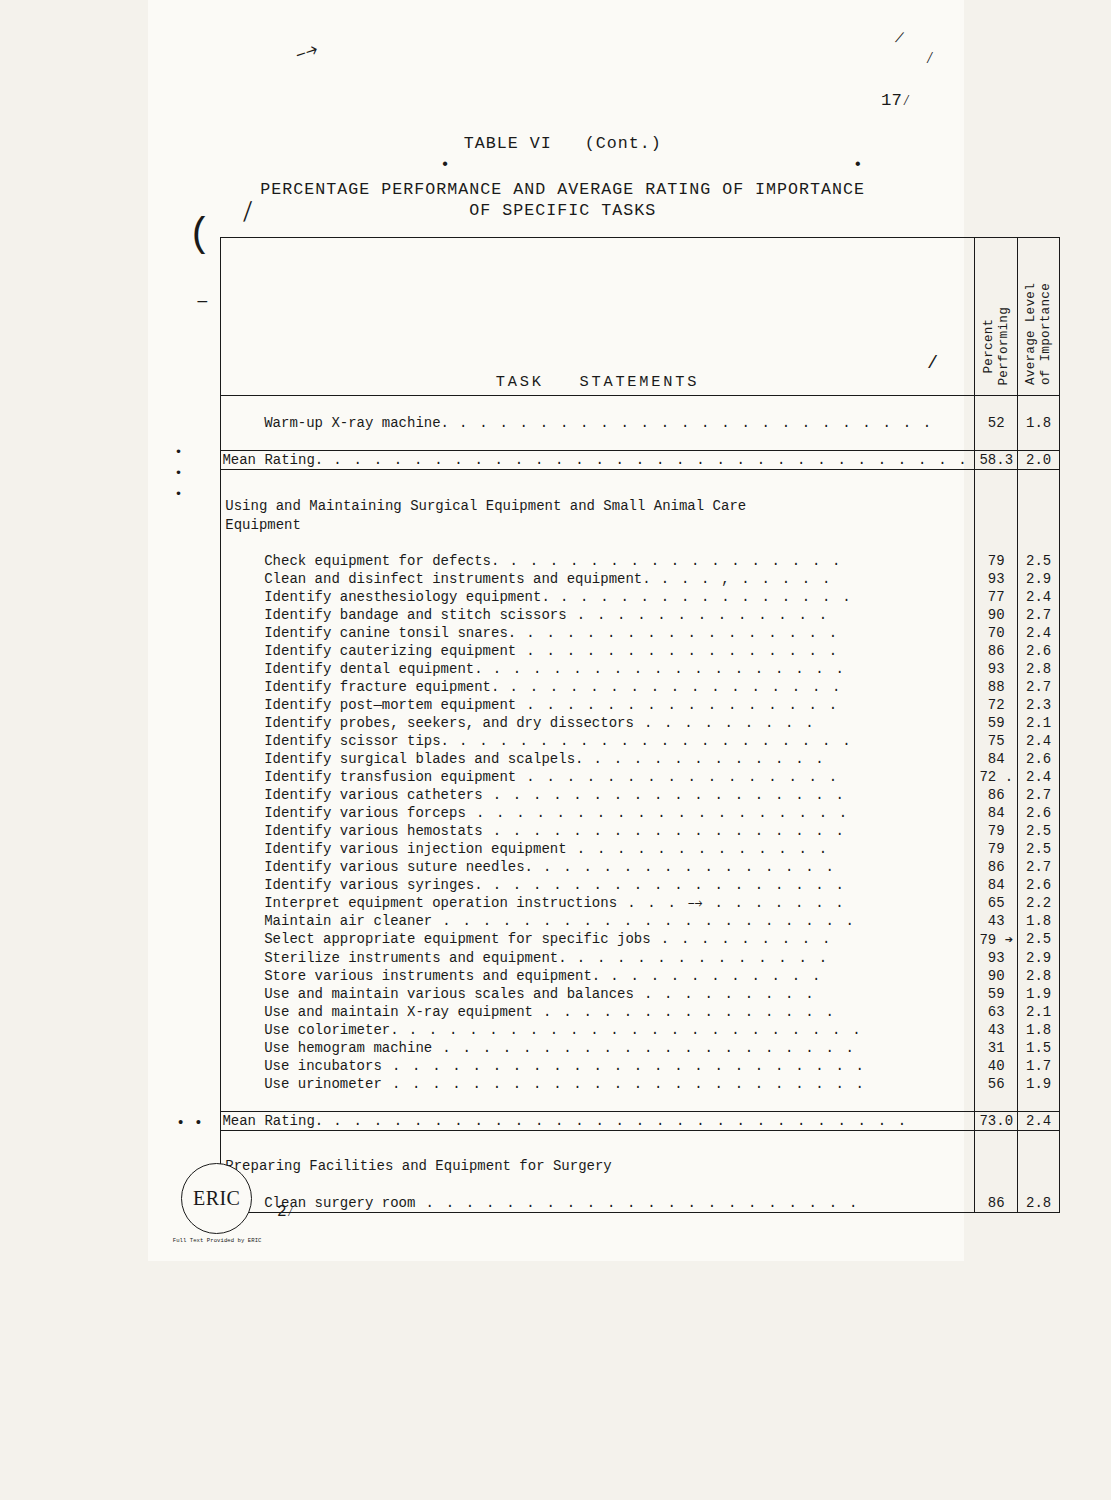⤍
⁄
⁄
17⁄
TABLE VI (Cont.)
PERCENTAGE PERFORMANCE AND AVERAGE RATING OF IMPORTANCE
OF SPECIFIC TASKS
•
•
(
⁄
—
| TASK STATEMENTS / | Percent Performing | Average Level of Importance |
| --- | --- | --- |
| Warm-up X-ray machine. . . . . . . . . . . . . . . . . . . . . . . . . | 52 | 1.8 |
| Mean Rating. . . . . . . . . . . . . . . . . . . . . . . . . . . . . . . . . | 58.3 | 2.0 |
| Using and Maintaining Surgical Equipment and Small Animal Care | | |
| Equipment | | |
| Check equipment for defects. . . . . . . . . . . . . . . . . . | 79 | 2.5 |
| Clean and disinfect instruments and equipment. . . . , . . . . . | 93 | 2.9 |
| Identify anesthesiology equipment. . . . . . . . . . . . . . . . | 77 | 2.4 |
| Identify bandage and stitch scissors . . . . . . . . . . . . . | 90 | 2.7 |
| Identify canine tonsil snares. . . . . . . . . . . . . . . . . | 70 | 2.4 |
| Identify cauterizing equipment . . . . . . . . . . . . . . . . | 86 | 2.6 |
| Identify dental equipment. . . . . . . . . . . . . . . . . . . | 93 | 2.8 |
| Identify fracture equipment. . . . . . . . . . . . . . . . . . | 88 | 2.7 |
| Identify post—mortem equipment . . . . . . . . . . . . . . . . | 72 | 2.3 |
| Identify probes, seekers, and dry dissectors . . . . . . . . . | 59 | 2.1 |
| Identify scissor tips. . . . . . . . . . . . . . . . . . . . . | 75 | 2.4 |
| Identify surgical blades and scalpels. . . . . . . . . . . . . | 84 | 2.6 |
| Identify transfusion equipment . . . . . . . . . . . . . . . . | 72 . | 2.4 |
| Identify various catheters . . . . . . . . . . . . . . . . . . | 86 | 2.7 |
| Identify various forceps . . . . . . . . . . . . . . . . . . . | 84 | 2.6 |
| Identify various hemostats . . . . . . . . . . . . . . . . . . | 79 | 2.5 |
| Identify various injection equipment . . . . . . . . . . . . . | 79 | 2.5 |
| Identify various suture needles. . . . . . . . . . . . . . . . | 86 | 2.7 |
| Identify various syringes. . . . . . . . . . . . . . . . . . . | 84 | 2.6 |
| Interpret equipment operation instructions . . . ⤍ . . . . . . . | 65 | 2.2 |
| Maintain air cleaner . . . . . . . . . . . . . . . . . . . . . | 43 | 1.8 |
| Select appropriate equipment for specific jobs . . . . . . . . . | 79 ➔ | 2.5 |
| Sterilize instruments and equipment. . . . . . . . . . . . . . | 93 | 2.9 |
| Store various instruments and equipment. . . . . . . . . . . . | 90 | 2.8 |
| Use and maintain various scales and balances . . . . . . . . . | 59 | 1.9 |
| Use and maintain X-ray equipment . . . . . . . . . . . . . . . | 63 | 2.1 |
| Use colorimeter. . . . . . . . . . . . . . . . . . . . . . . . | 43 | 1.8 |
| Use hemogram machine . . . . . . . . . . . . . . . . . . . . . | 31 | 1.5 |
| Use incubators . . . . . . . . . . . . . . . . . . . . . . . . | 40 | 1.7 |
| Use urinometer . . . . . . . . . . . . . . . . . . . . . . . . | 56 | 1.9 |
| Mean Rating. . . . . . . . . . . . . . . . . . . . . . . . . . . . . . | 73.0 | 2.4 |
| Preparing Facilities and Equipment for Surgery | | |
| Clean surgery room . . . . . . . . . . . . . . . . . . . . . . | 86 | 2.8 |
•
•
•
• •
2⁄
ERIC
Full Text Provided by ERIC